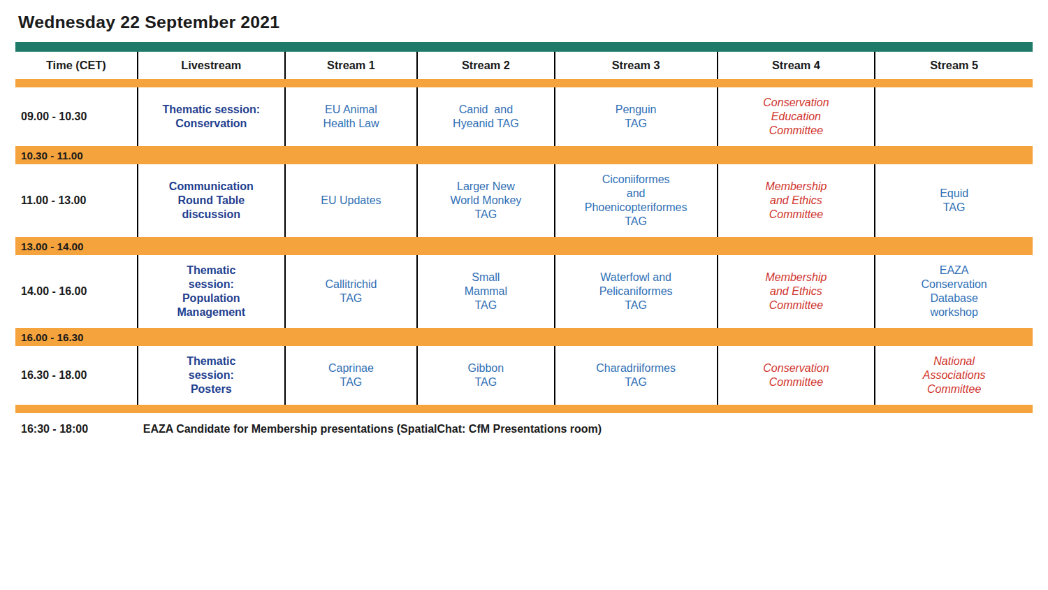Wednesday 22 September 2021
| Time (CET) | Livestream | Stream 1 | Stream 2 | Stream 3 | Stream 4 | Stream 5 |
| --- | --- | --- | --- | --- | --- | --- |
| 09.00 - 10.30 | Thematic session: Conservation | EU Animal Health Law | Canid and Hyeanid TAG | Penguin TAG | Conservation Education Committee | |
| 10.30 - 11.00 |
| 11.00 - 13.00 | Communication Round Table discussion | EU Updates | Larger New World Monkey TAG | Ciconiiformes and Phoenicopteriformes TAG | Membership and Ethics Committee | Equid TAG |
| 13.00 - 14.00 |
| 14.00 - 16.00 | Thematic session: Population Management | Callitrichid TAG | Small Mammal TAG | Waterfowl and Pelicaniformes TAG | Membership and Ethics Committee | EAZA Conservation Database workshop |
| 16.00 - 16.30 |
| 16.30 - 18.00 | Thematic session: Posters | Caprinae TAG | Gibbon TAG | Charadriiformes TAG | Conservation Committee | National Associations Committee |
| 16:30 - 18:00 | EAZA Candidate for Membership presentations (SpatialChat: CfM Presentations room) |